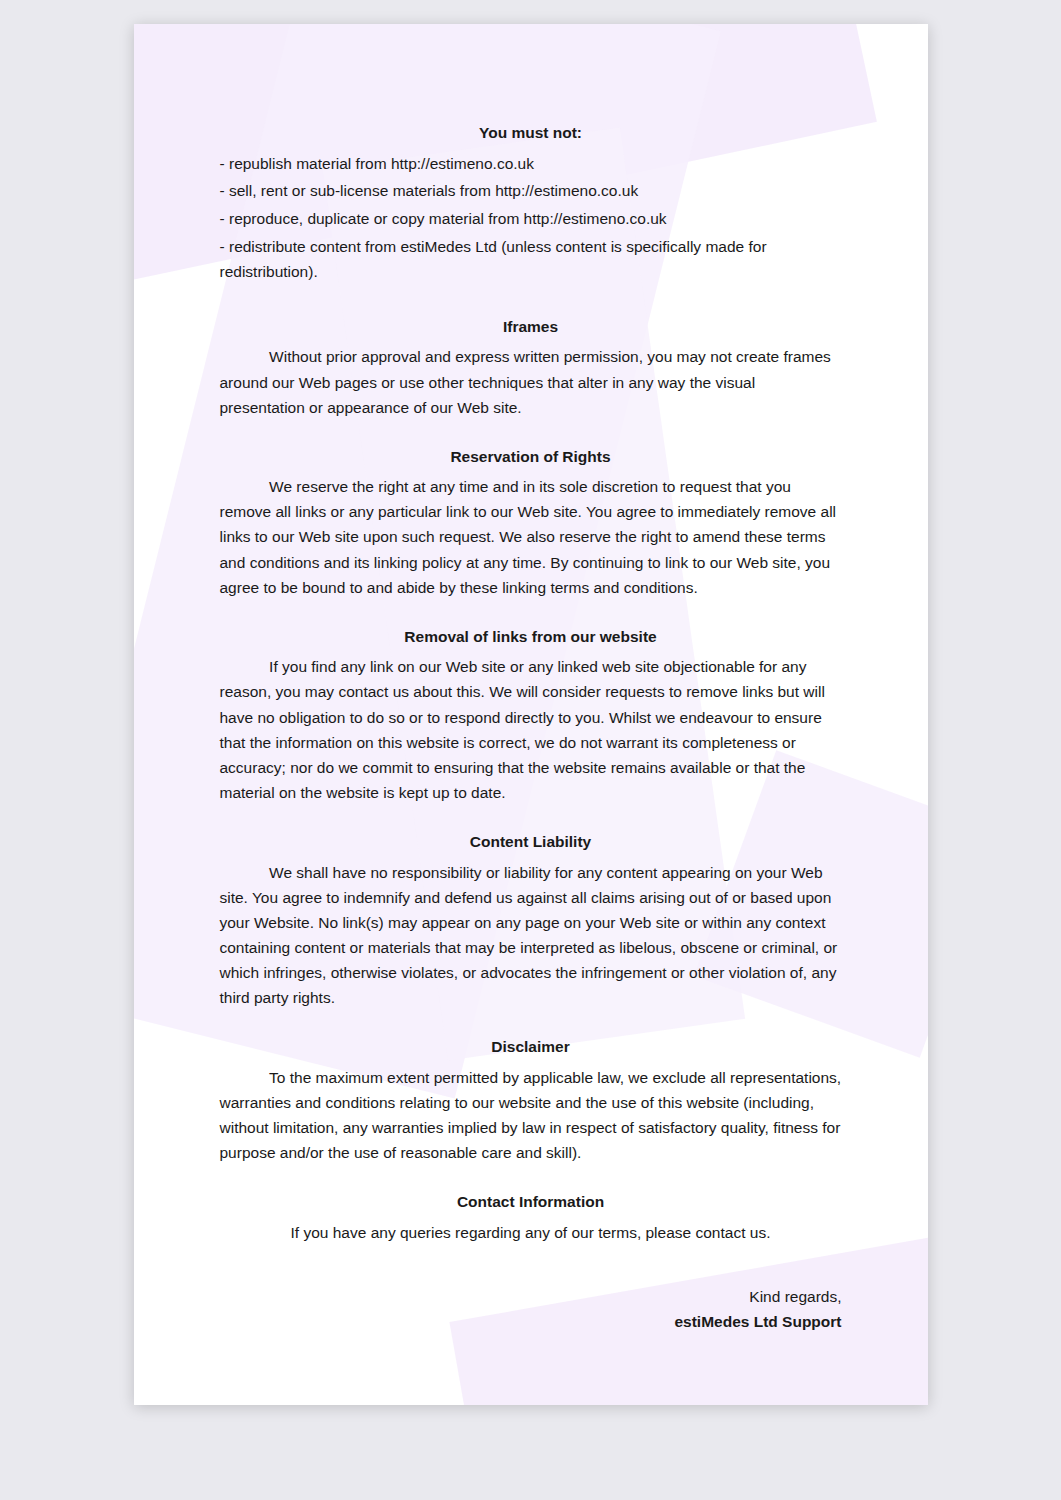You must not:
- republish material from http://estimeno.co.uk
- sell, rent or sub-license materials from http://estimeno.co.uk
- reproduce, duplicate or copy material from http://estimeno.co.uk
- redistribute content from estiMedes Ltd (unless content is specifically made for redistribution).
Iframes
Without prior approval and express written permission, you may not create frames around our Web pages or use other techniques that alter in any way the visual presentation or appearance of our Web site.
Reservation of Rights
We reserve the right at any time and in its sole discretion to request that you remove all links or any particular link to our Web site. You agree to immediately remove all links to our Web site upon such request. We also reserve the right to amend these terms and conditions and its linking policy at any time. By continuing to link to our Web site, you agree to be bound to and abide by these linking terms and conditions.
Removal of links from our website
If you find any link on our Web site or any linked web site objectionable for any reason, you may contact us about this. We will consider requests to remove links but will have no obligation to do so or to respond directly to you. Whilst we endeavour to ensure that the information on this website is correct, we do not warrant its completeness or accuracy; nor do we commit to ensuring that the website remains available or that the material on the website is kept up to date.
Content Liability
We shall have no responsibility or liability for any content appearing on your Web site. You agree to indemnify and defend us against all claims arising out of or based upon your Website. No link(s) may appear on any page on your Web site or within any context containing content or materials that may be interpreted as libelous, obscene or criminal, or which infringes, otherwise violates, or advocates the infringement or other violation of, any third party rights.
Disclaimer
To the maximum extent permitted by applicable law, we exclude all representations, warranties and conditions relating to our website and the use of this website (including, without limitation, any warranties implied by law in respect of satisfactory quality, fitness for purpose and/or the use of reasonable care and skill).
Contact Information
If you have any queries regarding any of our terms, please contact us.
Kind regards,
estiMedes Ltd Support